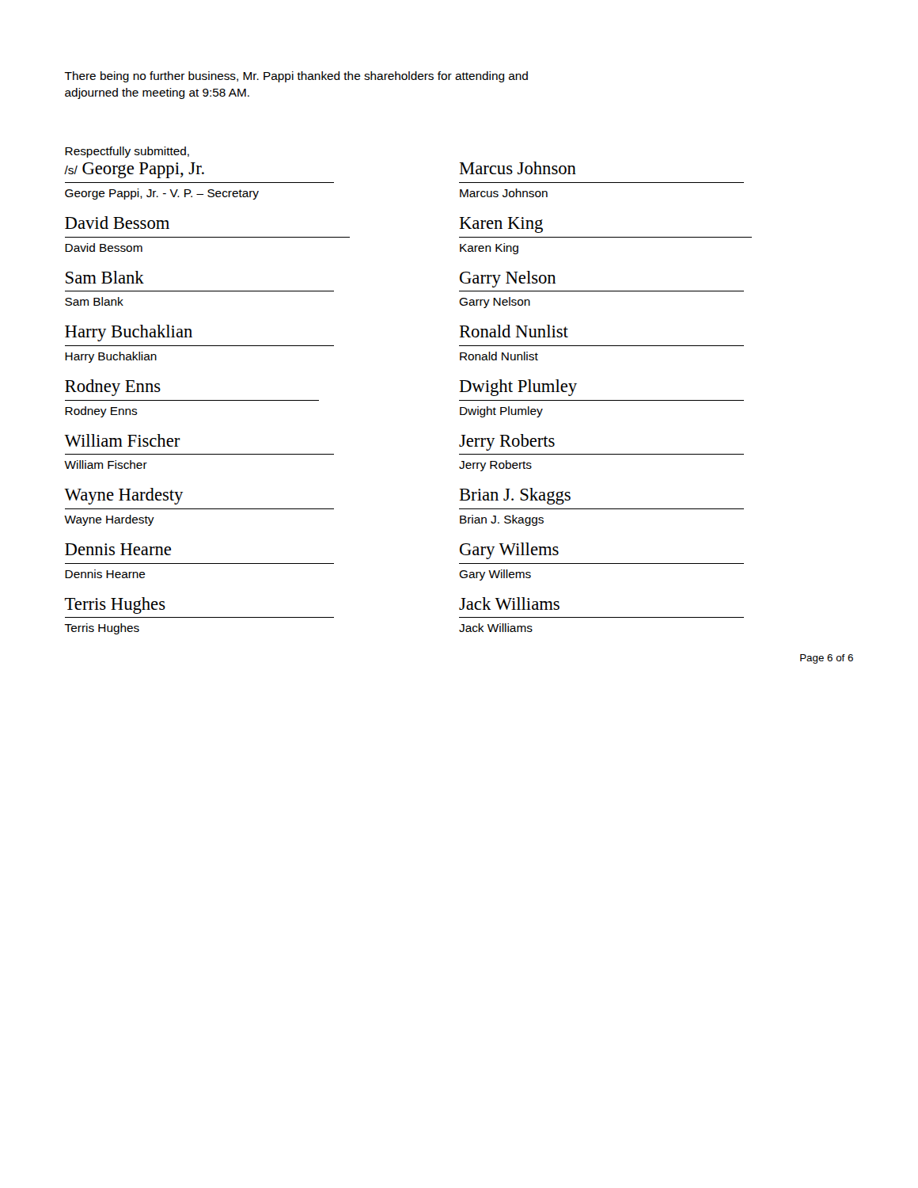There being no further business, Mr. Pappi thanked the shareholders for attending and adjourned the meeting at 9:58 AM.
Respectfully submitted,
| /s/ George Pappi, Jr. George Pappi, Jr. - V. P. – Secretary | Marcus Johnson Marcus Johnson |
| David Bessom David Bessom | Karen King Karen King |
| Sam Blank Sam Blank | Garry Nelson Garry Nelson |
| Harry Buchaklian Harry Buchaklian | Ronald Nunlist Ronald Nunlist |
| Rodney Enns Rodney Enns | Dwight Plumley Dwight Plumley |
| William Fischer William Fischer | Jerry Roberts Jerry Roberts |
| Wayne Hardesty Wayne Hardesty | Brian J. Skaggs Brian J. Skaggs |
| Dennis Hearne Dennis Hearne | Gary Willems Gary Willems |
| Terris Hughes Terris Hughes | Jack Williams Jack Williams |
Page 6 of 6